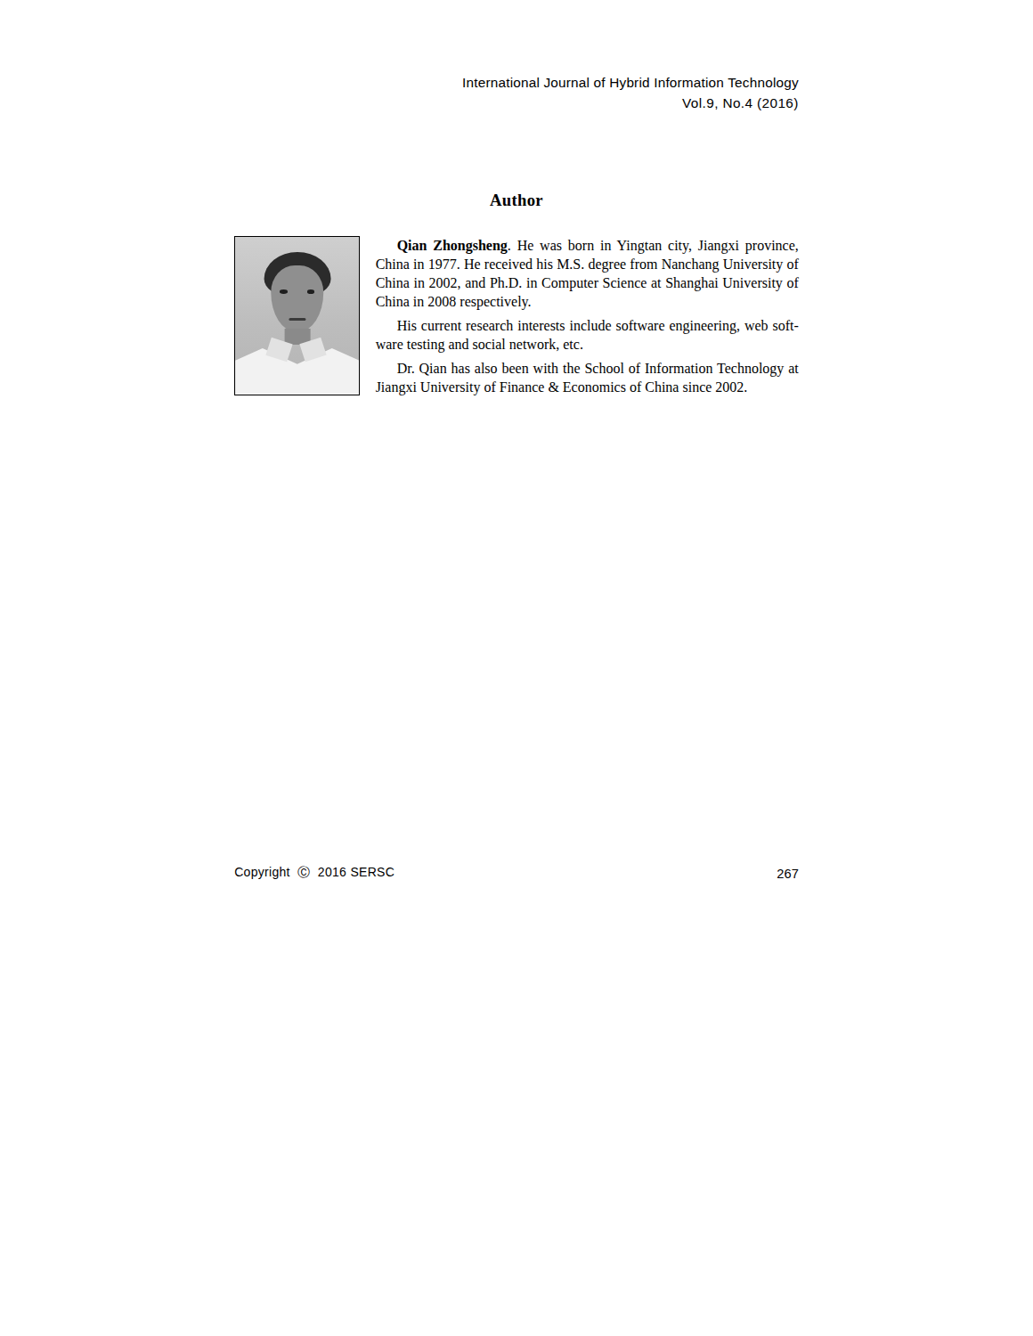International Journal of Hybrid Information Technology
Vol.9, No.4 (2016)
Author
Qian Zhongsheng. He was born in Yingtan city, Jiangxi province, China in 1977. He received his M.S. degree from Nanchang University of China in 2002, and Ph.D. in Computer Science at Shanghai University of China in 2008 respectively.
His current research interests include software engineering, web software testing and social network, etc.
Dr. Qian has also been with the School of Information Technology at Jiangxi University of Finance & Economics of China since 2002.
Copyright Ⓒ 2016 SERSC
267